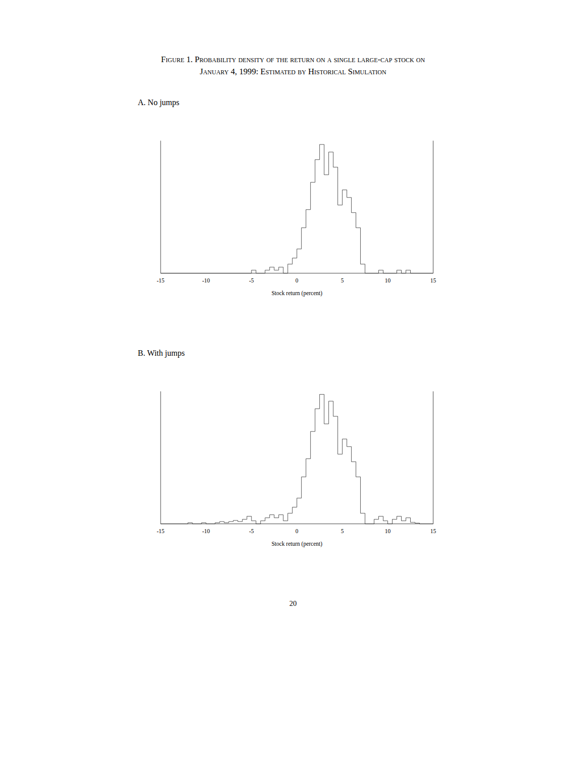Figure 1. Probability density of the return on a single large-cap stock on
January 4, 1999: Estimated by Historical Simulation
A. No jumps
-15 -10 -5 0 5 10 15 Stock return (percent)
B. With jumps
-15 -10 -5 0 5 10 15 Stock return (percent)
20